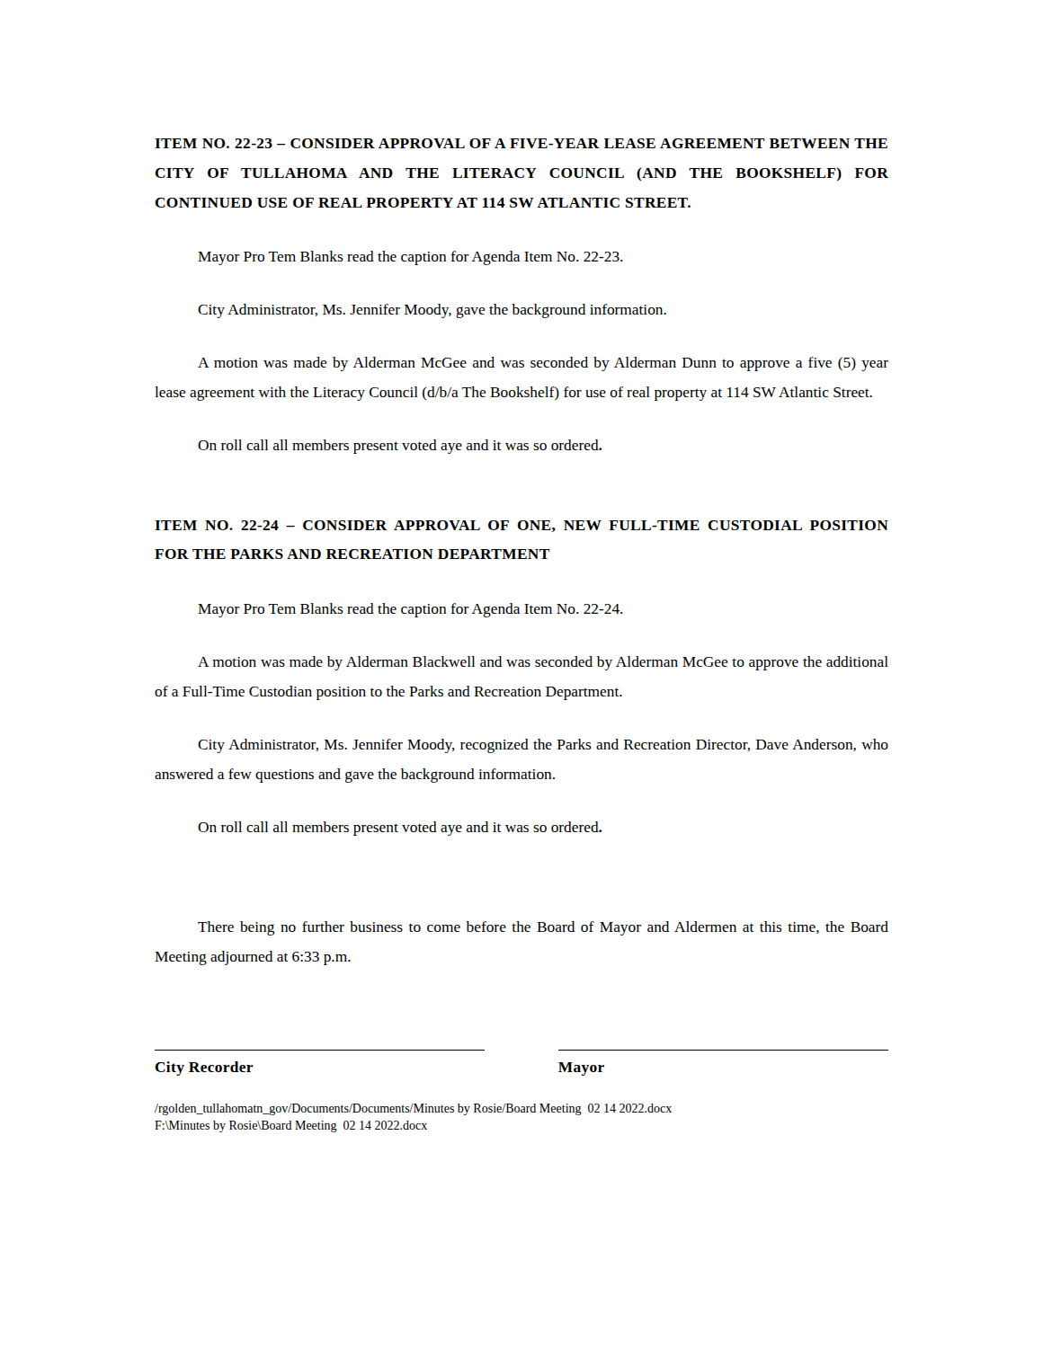Item No. 22-23 – Consider Approval of a Five-Year Lease Agreement Between the City of Tullahoma and the Literacy Council (and the Bookshelf) for Continued Use of Real Property at 114 SW Atlantic Street.
Mayor Pro Tem Blanks read the caption for Agenda Item No. 22-23.
City Administrator, Ms. Jennifer Moody, gave the background information.
A motion was made by Alderman McGee and was seconded by Alderman Dunn to approve a five (5) year lease agreement with the Literacy Council (d/b/a The Bookshelf) for use of real property at 114 SW Atlantic Street.
On roll call all members present voted aye and it was so ordered.
Item No. 22-24 – Consider Approval of One, New Full-Time Custodial Position for the Parks and Recreation Department
Mayor Pro Tem Blanks read the caption for Agenda Item No. 22-24.
A motion was made by Alderman Blackwell and was seconded by Alderman McGee to approve the additional of a Full-Time Custodian position to the Parks and Recreation Department.
City Administrator, Ms. Jennifer Moody, recognized the Parks and Recreation Director, Dave Anderson, who answered a few questions and gave the background information.
On roll call all members present voted aye and it was so ordered.
There being no further business to come before the Board of Mayor and Aldermen at this time, the Board Meeting adjourned at 6:33 p.m.
City Recorder
Mayor
/rgolden_tullahomatn_gov/Documents/Documents/Minutes by Rosie/Board Meeting 02 14 2022.docx
F:\Minutes by Rosie\Board Meeting 02 14 2022.docx